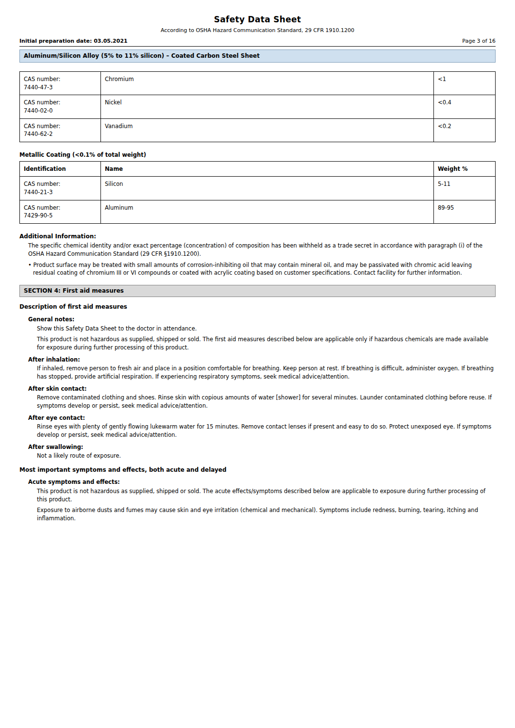Safety Data Sheet
According to OSHA Hazard Communication Standard, 29 CFR 1910.1200
Initial preparation date: 03.05.2021 Page 3 of 16
Aluminum/Silicon Alloy (5% to 11% silicon) – Coated Carbon Steel Sheet
| CAS number: 7440-47-3 | Chromium | <1 |
| CAS number: 7440-02-0 | Nickel | <0.4 |
| CAS number: 7440-62-2 | Vanadium | <0.2 |
Metallic Coating (<0.1% of total weight)
| Identification | Name | Weight % |
| --- | --- | --- |
| CAS number: 7440-21-3 | Silicon | 5-11 |
| CAS number: 7429-90-5 | Aluminum | 89-95 |
Additional Information:
The specific chemical identity and/or exact percentage (concentration) of composition has been withheld as a trade secret in accordance with paragraph (i) of the OSHA Hazard Communication Standard (29 CFR §1910.1200).
• Product surface may be treated with small amounts of corrosion-inhibiting oil that may contain mineral oil, and may be passivated with chromic acid leaving residual coating of chromium III or VI compounds or coated with acrylic coating based on customer specifications. Contact facility for further information.
SECTION 4: First aid measures
Description of first aid measures
General notes:
Show this Safety Data Sheet to the doctor in attendance.
This product is not hazardous as supplied, shipped or sold. The first aid measures described below are applicable only if hazardous chemicals are made available for exposure during further processing of this product.
After inhalation:
If inhaled, remove person to fresh air and place in a position comfortable for breathing. Keep person at rest. If breathing is difficult, administer oxygen. If breathing has stopped, provide artificial respiration. If experiencing respiratory symptoms, seek medical advice/attention.
After skin contact:
Remove contaminated clothing and shoes. Rinse skin with copious amounts of water [shower] for several minutes. Launder contaminated clothing before reuse. If symptoms develop or persist, seek medical advice/attention.
After eye contact:
Rinse eyes with plenty of gently flowing lukewarm water for 15 minutes. Remove contact lenses if present and easy to do so. Protect unexposed eye. If symptoms develop or persist, seek medical advice/attention.
After swallowing:
Not a likely route of exposure.
Most important symptoms and effects, both acute and delayed
Acute symptoms and effects:
This product is not hazardous as supplied, shipped or sold. The acute effects/symptoms described below are applicable to exposure during further processing of this product.
Exposure to airborne dusts and fumes may cause skin and eye irritation (chemical and mechanical). Symptoms include redness, burning, tearing, itching and inflammation.